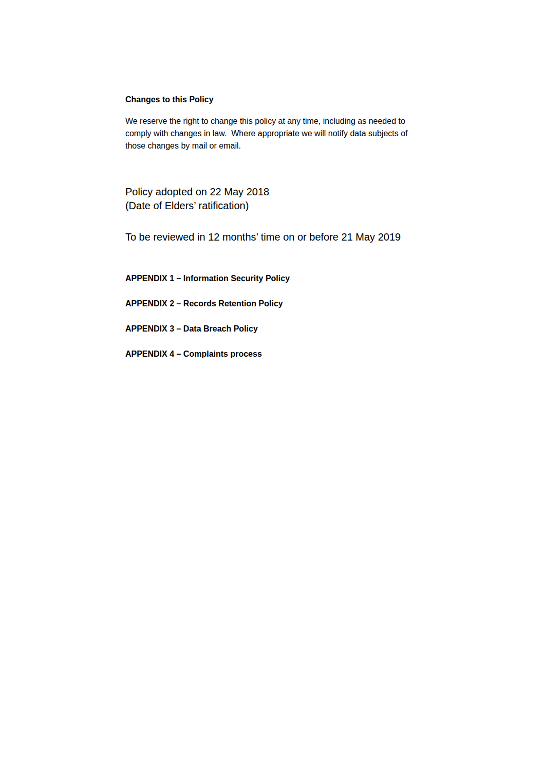Changes to this Policy
We reserve the right to change this policy at any time, including as needed to comply with changes in law. Where appropriate we will notify data subjects of those changes by mail or email.
Policy adopted on 22 May 2018
(Date of Elders’ ratification)
To be reviewed in 12 months’ time on or before 21 May 2019
APPENDIX 1 – Information Security Policy
APPENDIX 2 – Records Retention Policy
APPENDIX 3 – Data Breach Policy
APPENDIX 4 – Complaints process